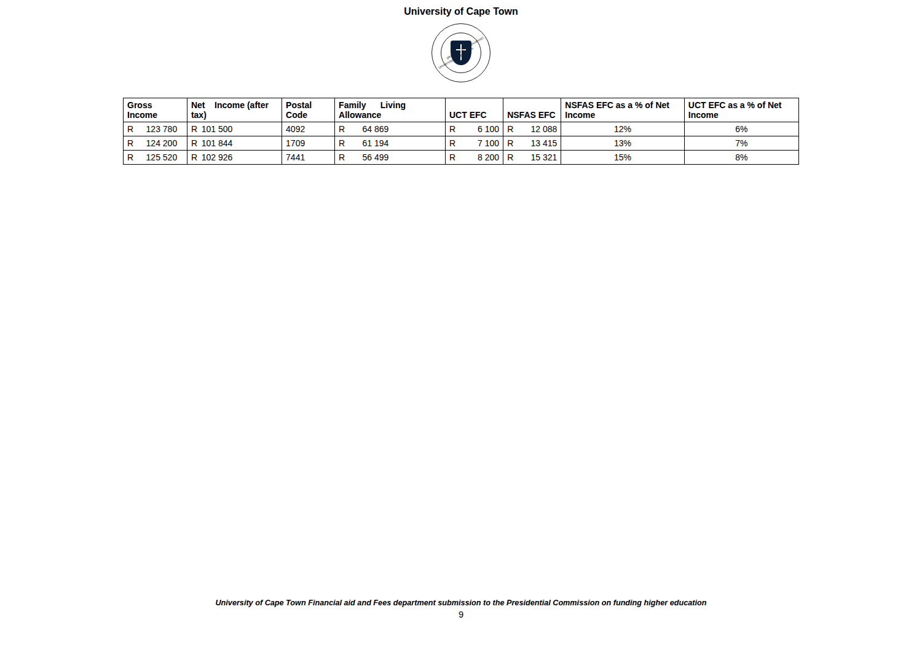University of Cape Town
University of Cape Town Universiteit van Kaapstad
| Gross Income | Net Income (after tax) | Postal Code | Family Living Allowance | UCT EFC | NSFAS EFC | NSFAS EFC as a % of Net Income | UCT EFC as a % of Net Income |
| --- | --- | --- | --- | --- | --- | --- | --- |
| R 123 780 | R 101 500 | 4092 | R 64 869 | R 6 100 | R 12 088 | 12% | 6% |
| R 124 200 | R 101 844 | 1709 | R 61 194 | R 7 100 | R 13 415 | 13% | 7% |
| R 125 520 | R 102 926 | 7441 | R 56 499 | R 8 200 | R 15 321 | 15% | 8% |
University of Cape Town Financial aid and Fees department submission to the Presidential Commission on funding higher education
9